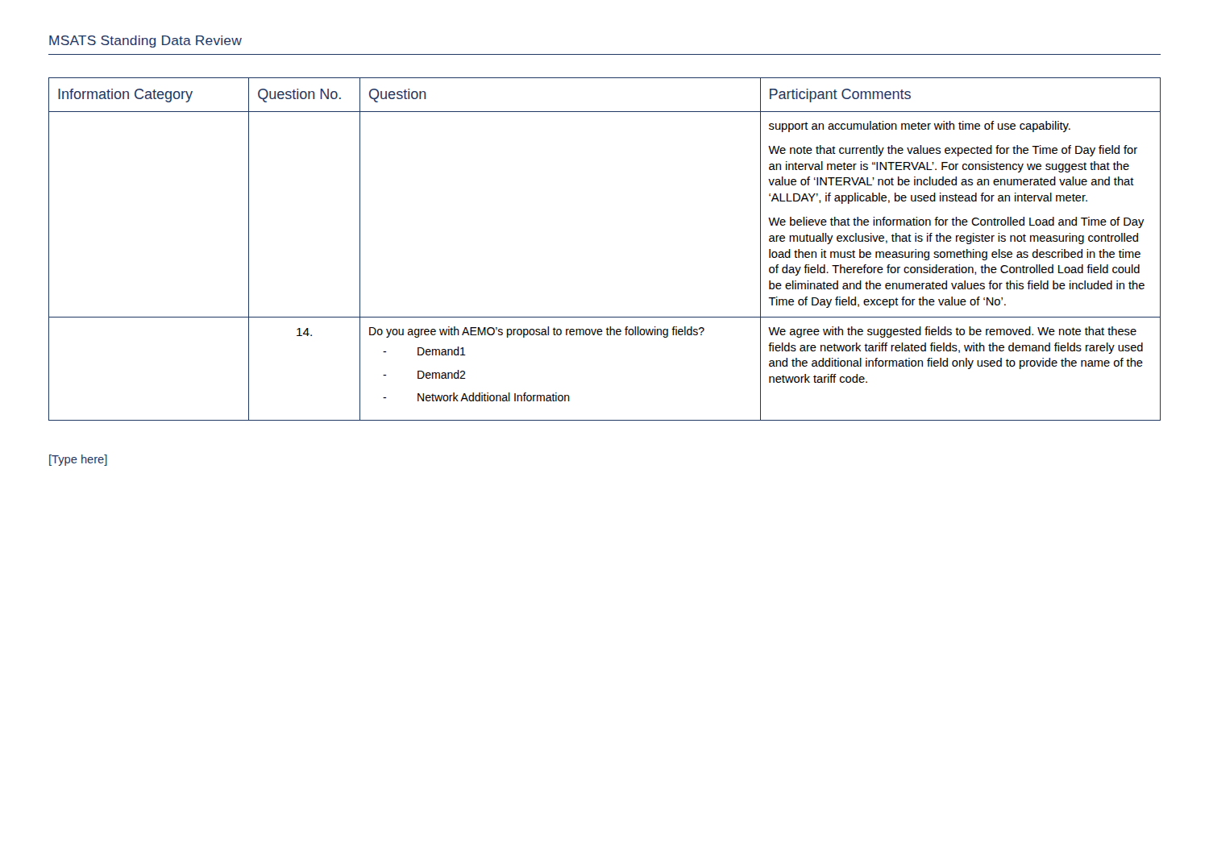MSATS Standing Data Review
| Information Category | Question No. | Question | Participant Comments |
| --- | --- | --- | --- |
| | | | support an accumulation meter with time of use capability. We note that currently the values expected for the Time of Day field for an interval meter is “INTERVAL’. For consistency we suggest that the value of ‘INTERVAL’ not be included as an enumerated value and that ‘ALLDAY’, if applicable, be used instead for an interval meter. We believe that the information for the Controlled Load and Time of Day are mutually exclusive, that is if the register is not measuring controlled load then it must be measuring something else as described in the time of day field. Therefore for consideration, the Controlled Load field could be eliminated and the enumerated values for this field be included in the Time of Day field, except for the value of ‘No’. |
| | 14. | Do you agree with AEMO’s proposal to remove the following fields? Demand1 Demand2 Network Additional Information | We agree with the suggested fields to be removed. We note that these fields are network tariff related fields, with the demand fields rarely used and the additional information field only used to provide the name of the network tariff code. |
[Type here]